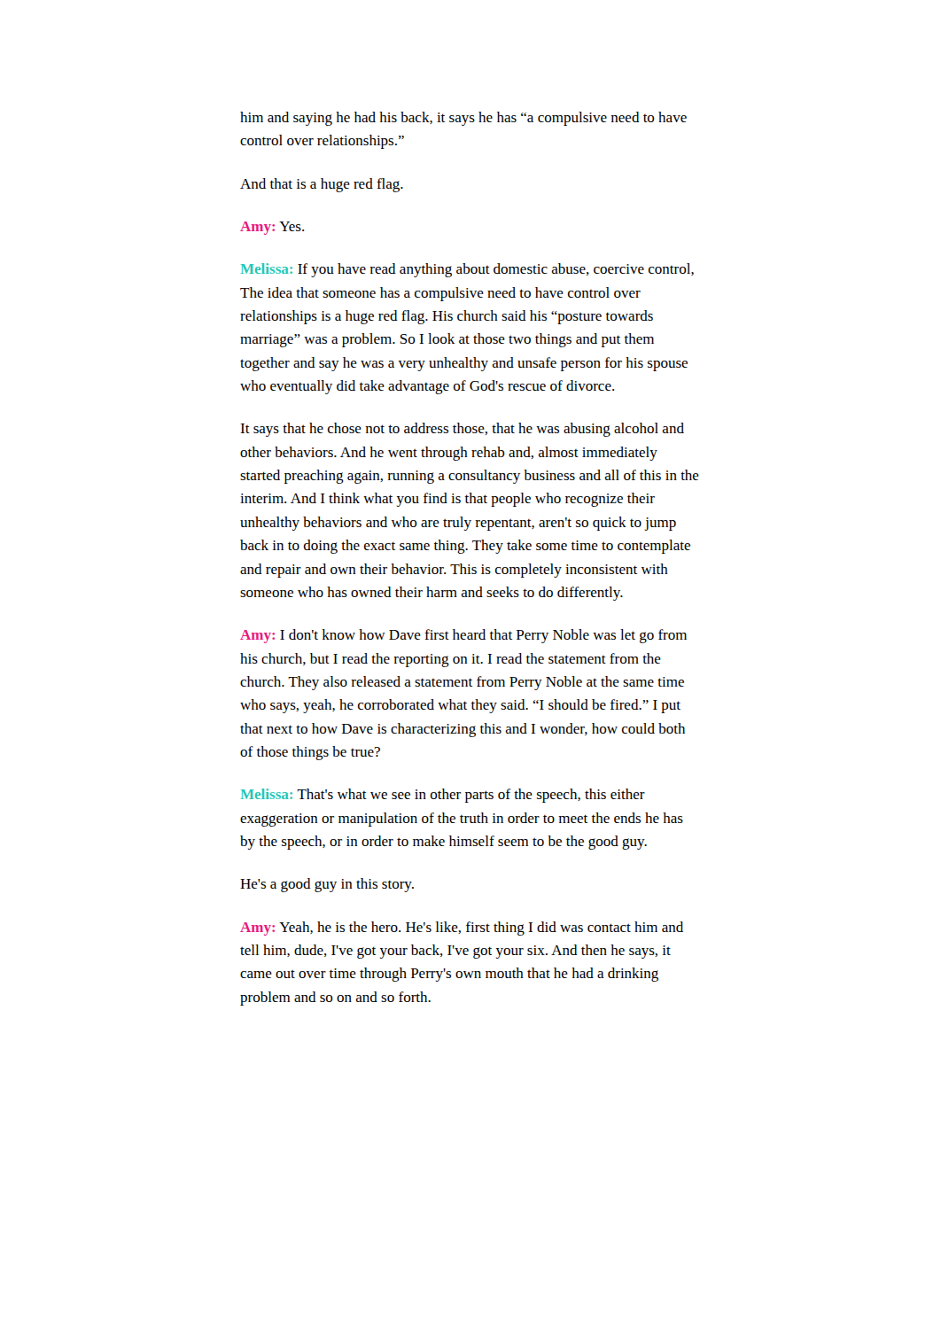him and saying he had his back, it says he has “a compulsive need to have control over relationships.”
And that is a huge red flag.
Amy: Yes.
Melissa: If you have read anything about domestic abuse, coercive control, The idea that someone has a compulsive need to have control over relationships is a huge red flag. His church said his “posture towards marriage” was a problem. So I look at those two things and put them together and say he was a very unhealthy and unsafe person for his spouse who eventually did take advantage of God's rescue of divorce.
It says that he chose not to address those, that he was abusing alcohol and other behaviors. And he went through rehab and, almost immediately started preaching again, running a consultancy business and all of this in the interim. And I think what you find is that people who recognize their unhealthy behaviors and who are truly repentant, aren't so quick to jump back in to doing the exact same thing. They take some time to contemplate and repair and own their behavior. This is completely inconsistent with someone who has owned their harm and seeks to do differently.
Amy: I don't know how Dave first heard that Perry Noble was let go from his church, but I read the reporting on it. I read the statement from the church. They also released a statement from Perry Noble at the same time who says, yeah, he corroborated what they said. “I should be fired.” I put that next to how Dave is characterizing this and I wonder, how could both of those things be true?
Melissa: That's what we see in other parts of the speech, this either exaggeration or manipulation of the truth in order to meet the ends he has by the speech, or in order to make himself seem to be the good guy.
He's a good guy in this story.
Amy: Yeah, he is the hero. He's like, first thing I did was contact him and tell him, dude, I've got your back, I've got your six. And then he says, it came out over time through Perry's own mouth that he had a drinking problem and so on and so forth.